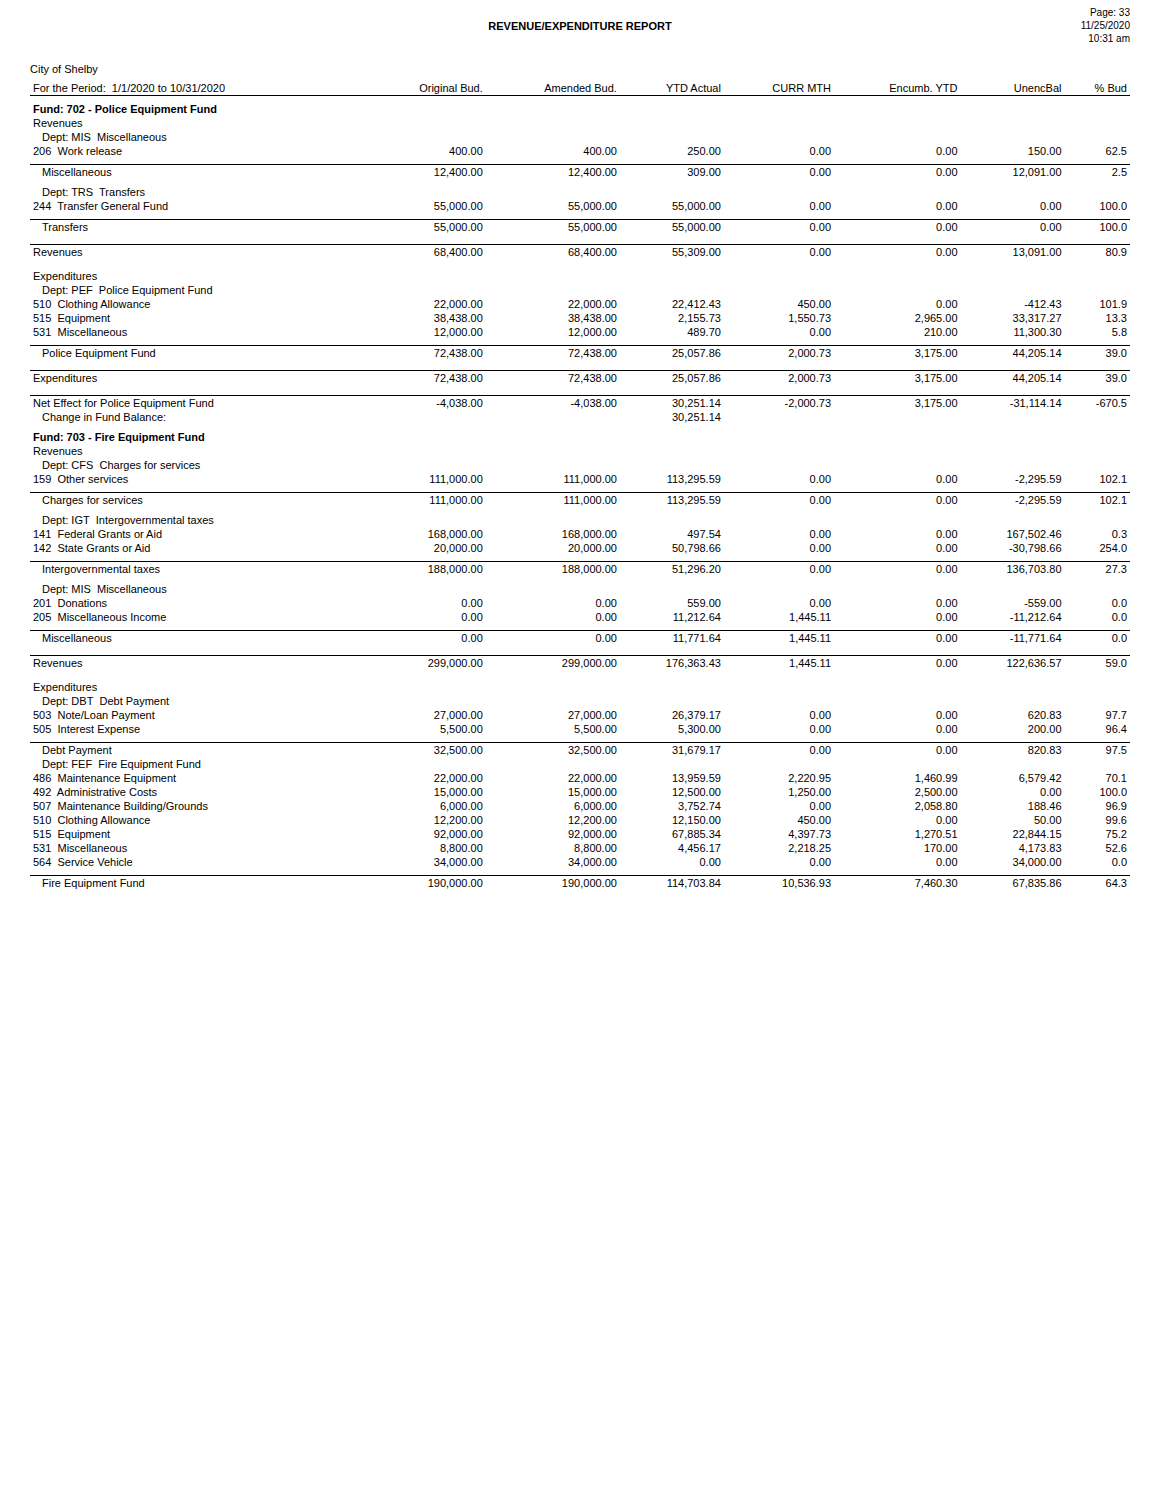REVENUE/EXPENDITURE REPORT
Page: 33
11/25/2020
10:31 am
City of Shelby
| For the Period: 1/1/2020 to 10/31/2020 | Original Bud. | Amended Bud. | YTD Actual | CURR MTH | Encumb. YTD | UnencBal | % Bud |
| --- | --- | --- | --- | --- | --- | --- | --- |
| Fund: 702 - Police Equipment Fund | |
| Revenues | |
| Dept: MIS Miscellaneous | |
| 206 Work release | 400.00 | 400.00 | 250.00 | 0.00 | 0.00 | 150.00 | 62.5 |
| Miscellaneous | 12,400.00 | 12,400.00 | 309.00 | 0.00 | 0.00 | 12,091.00 | 2.5 |
| Dept: TRS Transfers | |
| 244 Transfer General Fund | 55,000.00 | 55,000.00 | 55,000.00 | 0.00 | 0.00 | 0.00 | 100.0 |
| Transfers | 55,000.00 | 55,000.00 | 55,000.00 | 0.00 | 0.00 | 0.00 | 100.0 |
| Revenues | 68,400.00 | 68,400.00 | 55,309.00 | 0.00 | 0.00 | 13,091.00 | 80.9 |
| Expenditures | |
| Dept: PEF Police Equipment Fund | |
| 510 Clothing Allowance | 22,000.00 | 22,000.00 | 22,412.43 | 450.00 | 0.00 | -412.43 | 101.9 |
| 515 Equipment | 38,438.00 | 38,438.00 | 2,155.73 | 1,550.73 | 2,965.00 | 33,317.27 | 13.3 |
| 531 Miscellaneous | 12,000.00 | 12,000.00 | 489.70 | 0.00 | 210.00 | 11,300.30 | 5.8 |
| Police Equipment Fund | 72,438.00 | 72,438.00 | 25,057.86 | 2,000.73 | 3,175.00 | 44,205.14 | 39.0 |
| Expenditures | 72,438.00 | 72,438.00 | 25,057.86 | 2,000.73 | 3,175.00 | 44,205.14 | 39.0 |
| Net Effect for Police Equipment Fund | -4,038.00 | -4,038.00 | 30,251.14 | -2,000.73 | 3,175.00 | -31,114.14 | -670.5 |
| Change in Fund Balance: | | | 30,251.14 | | | | |
| Fund: 703 - Fire Equipment Fund | |
| Revenues | |
| Dept: CFS Charges for services | |
| 159 Other services | 111,000.00 | 111,000.00 | 113,295.59 | 0.00 | 0.00 | -2,295.59 | 102.1 |
| Charges for services | 111,000.00 | 111,000.00 | 113,295.59 | 0.00 | 0.00 | -2,295.59 | 102.1 |
| Dept: IGT Intergovernmental taxes | |
| 141 Federal Grants or Aid | 168,000.00 | 168,000.00 | 497.54 | 0.00 | 0.00 | 167,502.46 | 0.3 |
| 142 State Grants or Aid | 20,000.00 | 20,000.00 | 50,798.66 | 0.00 | 0.00 | -30,798.66 | 254.0 |
| Intergovernmental taxes | 188,000.00 | 188,000.00 | 51,296.20 | 0.00 | 0.00 | 136,703.80 | 27.3 |
| Dept: MIS Miscellaneous | |
| 201 Donations | 0.00 | 0.00 | 559.00 | 0.00 | 0.00 | -559.00 | 0.0 |
| 205 Miscellaneous Income | 0.00 | 0.00 | 11,212.64 | 1,445.11 | 0.00 | -11,212.64 | 0.0 |
| Miscellaneous | 0.00 | 0.00 | 11,771.64 | 1,445.11 | 0.00 | -11,771.64 | 0.0 |
| Revenues | 299,000.00 | 299,000.00 | 176,363.43 | 1,445.11 | 0.00 | 122,636.57 | 59.0 |
| Expenditures | |
| Dept: DBT Debt Payment | |
| 503 Note/Loan Payment | 27,000.00 | 27,000.00 | 26,379.17 | 0.00 | 0.00 | 620.83 | 97.7 |
| 505 Interest Expense | 5,500.00 | 5,500.00 | 5,300.00 | 0.00 | 0.00 | 200.00 | 96.4 |
| Debt Payment | 32,500.00 | 32,500.00 | 31,679.17 | 0.00 | 0.00 | 820.83 | 97.5 |
| Dept: FEF Fire Equipment Fund | |
| 486 Maintenance Equipment | 22,000.00 | 22,000.00 | 13,959.59 | 2,220.95 | 1,460.99 | 6,579.42 | 70.1 |
| 492 Administrative Costs | 15,000.00 | 15,000.00 | 12,500.00 | 1,250.00 | 2,500.00 | 0.00 | 100.0 |
| 507 Maintenance Building/Grounds | 6,000.00 | 6,000.00 | 3,752.74 | 0.00 | 2,058.80 | 188.46 | 96.9 |
| 510 Clothing Allowance | 12,200.00 | 12,200.00 | 12,150.00 | 450.00 | 0.00 | 50.00 | 99.6 |
| 515 Equipment | 92,000.00 | 92,000.00 | 67,885.34 | 4,397.73 | 1,270.51 | 22,844.15 | 75.2 |
| 531 Miscellaneous | 8,800.00 | 8,800.00 | 4,456.17 | 2,218.25 | 170.00 | 4,173.83 | 52.6 |
| 564 Service Vehicle | 34,000.00 | 34,000.00 | 0.00 | 0.00 | 0.00 | 34,000.00 | 0.0 |
| Fire Equipment Fund | 190,000.00 | 190,000.00 | 114,703.84 | 10,536.93 | 7,460.30 | 67,835.86 | 64.3 |